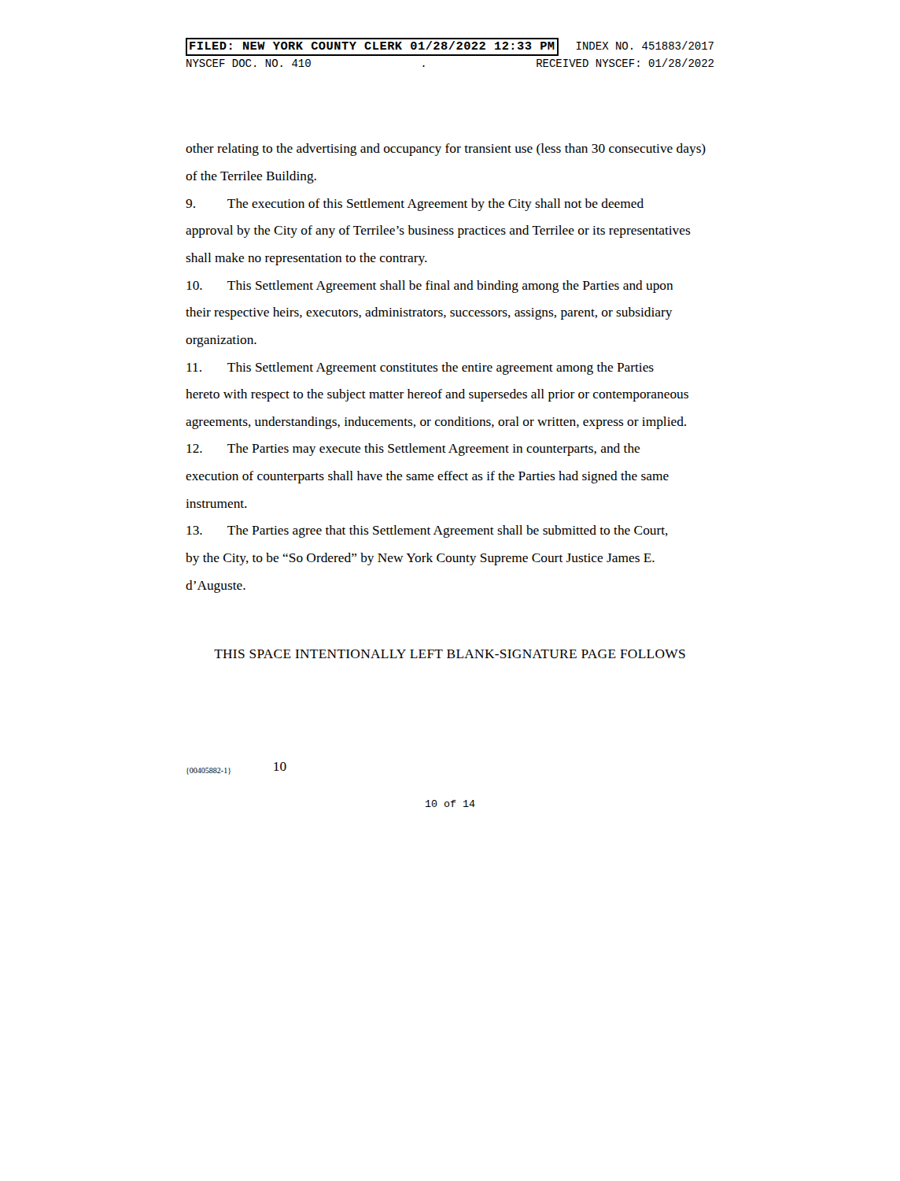FILED: NEW YORK COUNTY CLERK 01/28/2022 12:33 PM
INDEX NO. 451883/2017
NYSCEF DOC. NO. 410
.
RECEIVED NYSCEF: 01/28/2022
other relating to the advertising and occupancy for transient use (less than 30 consecutive days)
of the Terrilee Building.
9. The execution of this Settlement Agreement by the City shall not be deemed
approval by the City of any of Terrilee’s business practices and Terrilee or its representatives
shall make no representation to the contrary.
10. This Settlement Agreement shall be final and binding among the Parties and upon
their respective heirs, executors, administrators, successors, assigns, parent, or subsidiary
organization.
11. This Settlement Agreement constitutes the entire agreement among the Parties
hereto with respect to the subject matter hereof and supersedes all prior or contemporaneous
agreements, understandings, inducements, or conditions, oral or written, express or implied.
12. The Parties may execute this Settlement Agreement in counterparts, and the
execution of counterparts shall have the same effect as if the Parties had signed the same
instrument.
13. The Parties agree that this Settlement Agreement shall be submitted to the Court,
by the City, to be “So Ordered” by New York County Supreme Court Justice James E.
d’Auguste.
THIS SPACE INTENTIONALLY LEFT BLANK-SIGNATURE PAGE FOLLOWS
{00405882-1} 10
10 of 14